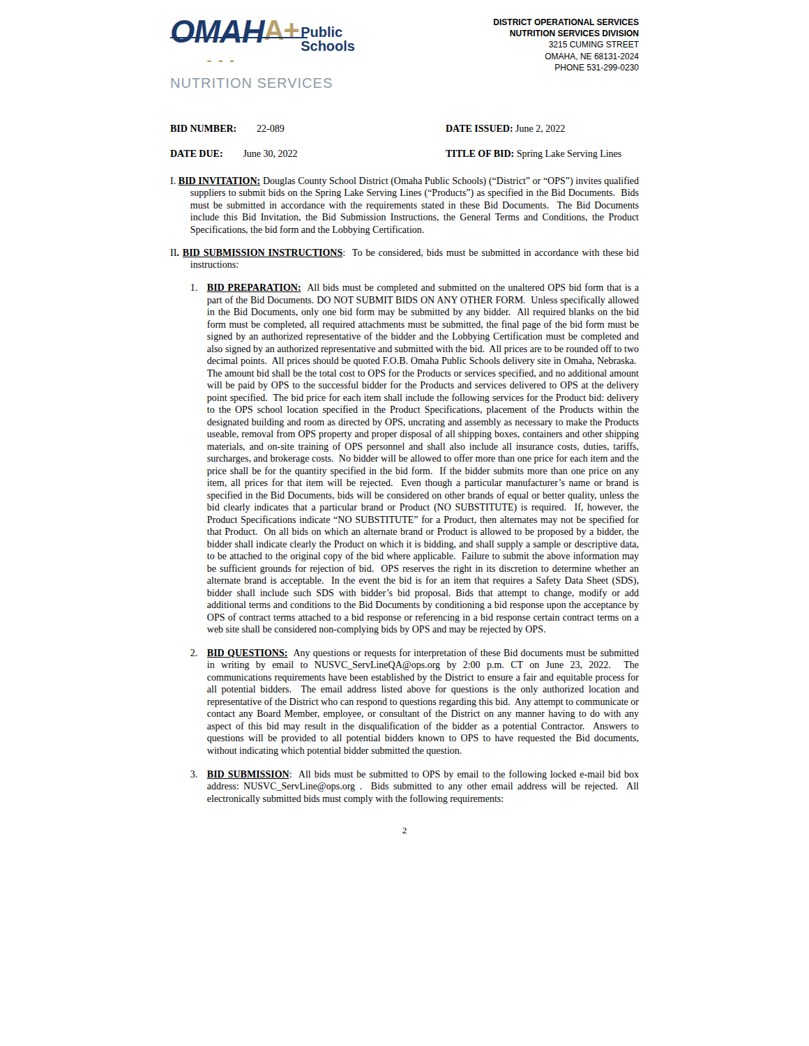OMAHA+
Public
Schools
- - -
NUTRITION SERVICES
DISTRICT OPERATIONAL SERVICES
NUTRITION SERVICES DIVISION
3215 CUMING STREET
OMAHA, NE 68131-2024
PHONE 531-299-0230
BID NUMBER: 22-089
DATE ISSUED: June 2, 2022
DATE DUE: June 30, 2022
TITLE OF BID: Spring Lake Serving Lines
I. BID INVITATION: Douglas County School District (Omaha Public Schools) (“District” or “OPS”) invites qualified suppliers to submit bids on the Spring Lake Serving Lines (“Products”) as specified in the Bid Documents. Bids must be submitted in accordance with the requirements stated in these Bid Documents. The Bid Documents include this Bid Invitation, the Bid Submission Instructions, the General Terms and Conditions, the Product Specifications, the bid form and the Lobbying Certification.
II. BID SUBMISSION INSTRUCTIONS: To be considered, bids must be submitted in accordance with these bid instructions:
1.
BID PREPARATION: All bids must be completed and submitted on the unaltered OPS bid form that is a part of the Bid Documents. DO NOT SUBMIT BIDS ON ANY OTHER FORM. Unless specifically allowed in the Bid Documents, only one bid form may be submitted by any bidder. All required blanks on the bid form must be completed, all required attachments must be submitted, the final page of the bid form must be signed by an authorized representative of the bidder and the Lobbying Certification must be completed and also signed by an authorized representative and submitted with the bid. All prices are to be rounded off to two decimal points. All prices should be quoted F.O.B. Omaha Public Schools delivery site in Omaha, Nebraska. The amount bid shall be the total cost to OPS for the Products or services specified, and no additional amount will be paid by OPS to the successful bidder for the Products and services delivered to OPS at the delivery point specified. The bid price for each item shall include the following services for the Product bid: delivery to the OPS school location specified in the Product Specifications, placement of the Products within the designated building and room as directed by OPS, uncrating and assembly as necessary to make the Products useable, removal from OPS property and proper disposal of all shipping boxes, containers and other shipping materials, and on-site training of OPS personnel and shall also include all insurance costs, duties, tariffs, surcharges, and brokerage costs. No bidder will be allowed to offer more than one price for each item and the price shall be for the quantity specified in the bid form. If the bidder submits more than one price on any item, all prices for that item will be rejected. Even though a particular manufacturer’s name or brand is specified in the Bid Documents, bids will be considered on other brands of equal or better quality, unless the bid clearly indicates that a particular brand or Product (NO SUBSTITUTE) is required. If, however, the Product Specifications indicate “NO SUBSTITUTE” for a Product, then alternates may not be specified for that Product. On all bids on which an alternate brand or Product is allowed to be proposed by a bidder, the bidder shall indicate clearly the Product on which it is bidding, and shall supply a sample or descriptive data, to be attached to the original copy of the bid where applicable. Failure to submit the above information may be sufficient grounds for rejection of bid. OPS reserves the right in its discretion to determine whether an alternate brand is acceptable. In the event the bid is for an item that requires a Safety Data Sheet (SDS), bidder shall include such SDS with bidder’s bid proposal. Bids that attempt to change, modify or add additional terms and conditions to the Bid Documents by conditioning a bid response upon the acceptance by OPS of contract terms attached to a bid response or referencing in a bid response certain contract terms on a web site shall be considered non-complying bids by OPS and may be rejected by OPS.
2.
BID QUESTIONS: Any questions or requests for interpretation of these Bid documents must be submitted in writing by email to NUSVC_ServLineQA@ops.org by 2:00 p.m. CT on June 23, 2022. The communications requirements have been established by the District to ensure a fair and equitable process for all potential bidders. The email address listed above for questions is the only authorized location and representative of the District who can respond to questions regarding this bid. Any attempt to communicate or contact any Board Member, employee, or consultant of the District on any manner having to do with any aspect of this bid may result in the disqualification of the bidder as a potential Contractor. Answers to questions will be provided to all potential bidders known to OPS to have requested the Bid documents, without indicating which potential bidder submitted the question.
3.
BID SUBMISSION: All bids must be submitted to OPS by email to the following locked e-mail bid box address: NUSVC_ServLine@ops.org . Bids submitted to any other email address will be rejected. All electronically submitted bids must comply with the following requirements:
2